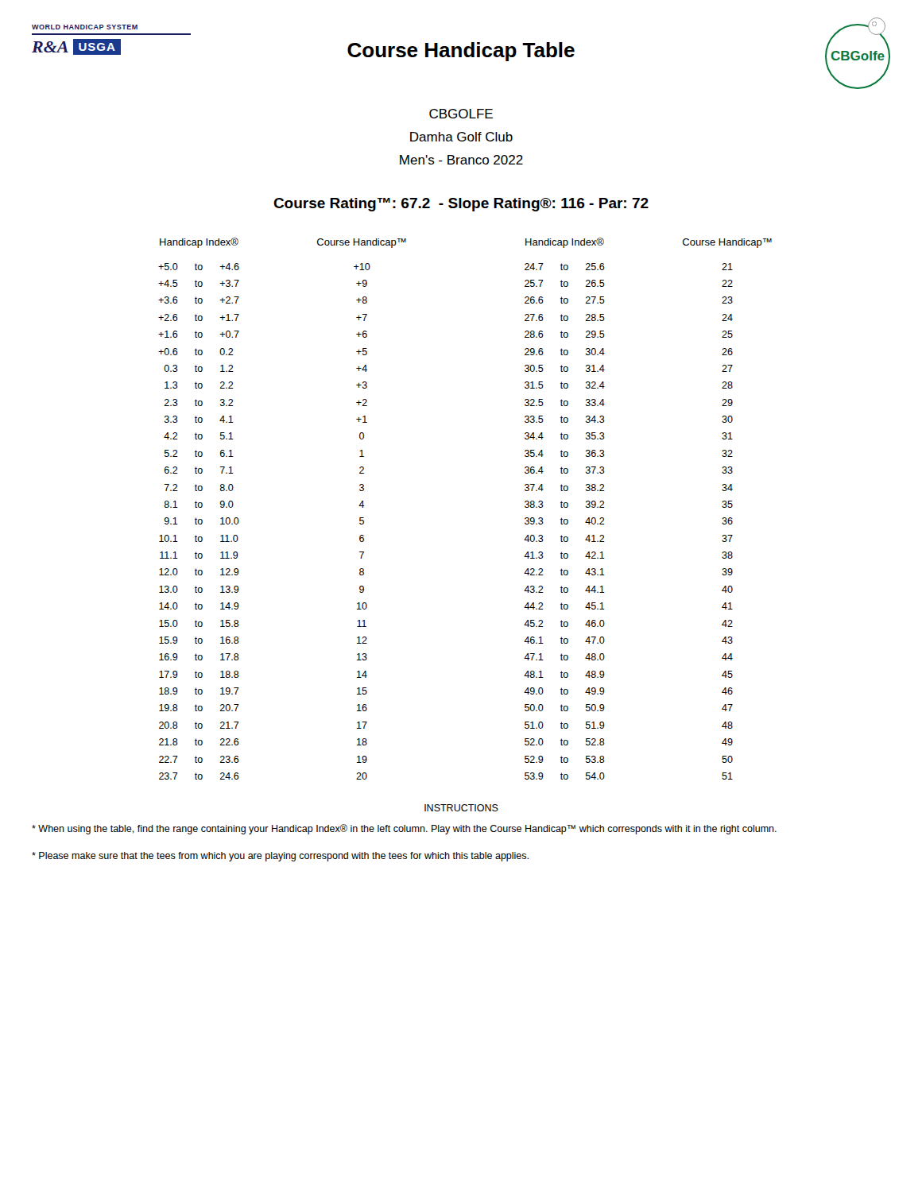WORLD HANDICAP SYSTEM
R&A USGA
Course Handicap Table
CBGolfe
CBGOLFE
Damha Golf Club
Men's - Branco 2022
Course Rating™: 67.2 - Slope Rating®: 116 - Par: 72
| Handicap Index® | Course Handicap™ | | Handicap Index® | Course Handicap™ |
| --- | --- | --- | --- | --- |
| +5.0 | to | +4.6 | +10 | | 24.7 | to | 25.6 | 21 |
| +4.5 | to | +3.7 | +9 | | 25.7 | to | 26.5 | 22 |
| +3.6 | to | +2.7 | +8 | | 26.6 | to | 27.5 | 23 |
| +2.6 | to | +1.7 | +7 | | 27.6 | to | 28.5 | 24 |
| +1.6 | to | +0.7 | +6 | | 28.6 | to | 29.5 | 25 |
| +0.6 | to | 0.2 | +5 | | 29.6 | to | 30.4 | 26 |
| 0.3 | to | 1.2 | +4 | | 30.5 | to | 31.4 | 27 |
| 1.3 | to | 2.2 | +3 | | 31.5 | to | 32.4 | 28 |
| 2.3 | to | 3.2 | +2 | | 32.5 | to | 33.4 | 29 |
| 3.3 | to | 4.1 | +1 | | 33.5 | to | 34.3 | 30 |
| 4.2 | to | 5.1 | 0 | | 34.4 | to | 35.3 | 31 |
| 5.2 | to | 6.1 | 1 | | 35.4 | to | 36.3 | 32 |
| 6.2 | to | 7.1 | 2 | | 36.4 | to | 37.3 | 33 |
| 7.2 | to | 8.0 | 3 | | 37.4 | to | 38.2 | 34 |
| 8.1 | to | 9.0 | 4 | | 38.3 | to | 39.2 | 35 |
| 9.1 | to | 10.0 | 5 | | 39.3 | to | 40.2 | 36 |
| 10.1 | to | 11.0 | 6 | | 40.3 | to | 41.2 | 37 |
| 11.1 | to | 11.9 | 7 | | 41.3 | to | 42.1 | 38 |
| 12.0 | to | 12.9 | 8 | | 42.2 | to | 43.1 | 39 |
| 13.0 | to | 13.9 | 9 | | 43.2 | to | 44.1 | 40 |
| 14.0 | to | 14.9 | 10 | | 44.2 | to | 45.1 | 41 |
| 15.0 | to | 15.8 | 11 | | 45.2 | to | 46.0 | 42 |
| 15.9 | to | 16.8 | 12 | | 46.1 | to | 47.0 | 43 |
| 16.9 | to | 17.8 | 13 | | 47.1 | to | 48.0 | 44 |
| 17.9 | to | 18.8 | 14 | | 48.1 | to | 48.9 | 45 |
| 18.9 | to | 19.7 | 15 | | 49.0 | to | 49.9 | 46 |
| 19.8 | to | 20.7 | 16 | | 50.0 | to | 50.9 | 47 |
| 20.8 | to | 21.7 | 17 | | 51.0 | to | 51.9 | 48 |
| 21.8 | to | 22.6 | 18 | | 52.0 | to | 52.8 | 49 |
| 22.7 | to | 23.6 | 19 | | 52.9 | to | 53.8 | 50 |
| 23.7 | to | 24.6 | 20 | | 53.9 | to | 54.0 | 51 |
INSTRUCTIONS
* When using the table, find the range containing your Handicap Index® in the left column. Play with the Course Handicap™ which corresponds with it in the right column.
* Please make sure that the tees from which you are playing correspond with the tees for which this table applies.